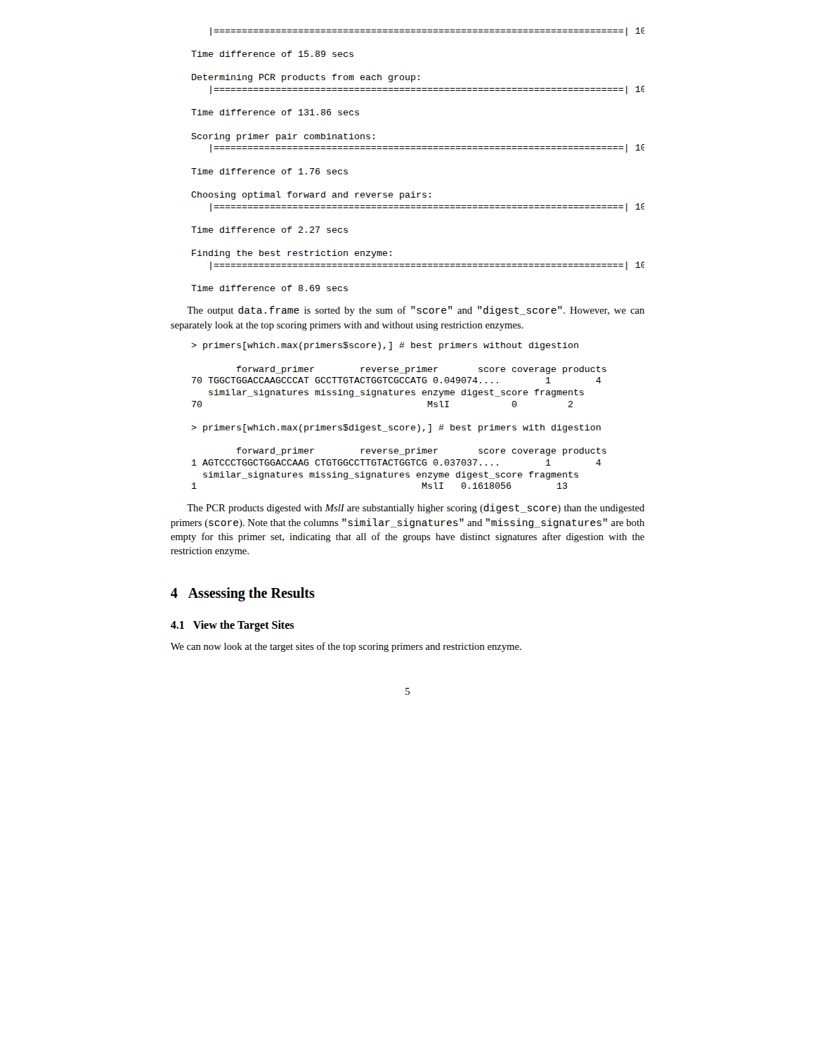|=========================================================================| 100%

Time difference of 15.89 secs

Determining PCR products from each group:
   |=========================================================================| 100%

Time difference of 131.86 secs

Scoring primer pair combinations:
   |=========================================================================| 100%

Time difference of 1.76 secs

Choosing optimal forward and reverse pairs:
   |=========================================================================| 100%

Time difference of 2.27 secs

Finding the best restriction enzyme:
   |=========================================================================| 100%

Time difference of 8.69 secs
The output data.frame is sorted by the sum of "score" and "digest_score". However, we can separately look at the top scoring primers with and without using restriction enzymes.
> primers[which.max(primers$score),] # best primers without digestion

        forward_primer        reverse_primer       score coverage products
70 TGGCTGGACCAAGCCCAT GCCTTGTACTGGTCGCCATG 0.049074....        1        4
   similar_signatures missing_signatures enzyme digest_score fragments
70                                        MslI           0         2

> primers[which.max(primers$digest_score),] # best primers with digestion

        forward_primer        reverse_primer       score coverage products
1 AGTCCCTGGCTGGACCAAG CTGTGGCCTTGTACTGGTCG 0.037037....        1        4
  similar_signatures missing_signatures enzyme digest_score fragments
1                                        MslI   0.1618056        13
The PCR products digested with MslI are substantially higher scoring (digest_score) than the undigested primers (score). Note that the columns "similar_signatures" and "missing_signatures" are both empty for this primer set, indicating that all of the groups have distinct signatures after digestion with the restriction enzyme.
4 Assessing the Results
4.1 View the Target Sites
We can now look at the target sites of the top scoring primers and restriction enzyme.
5